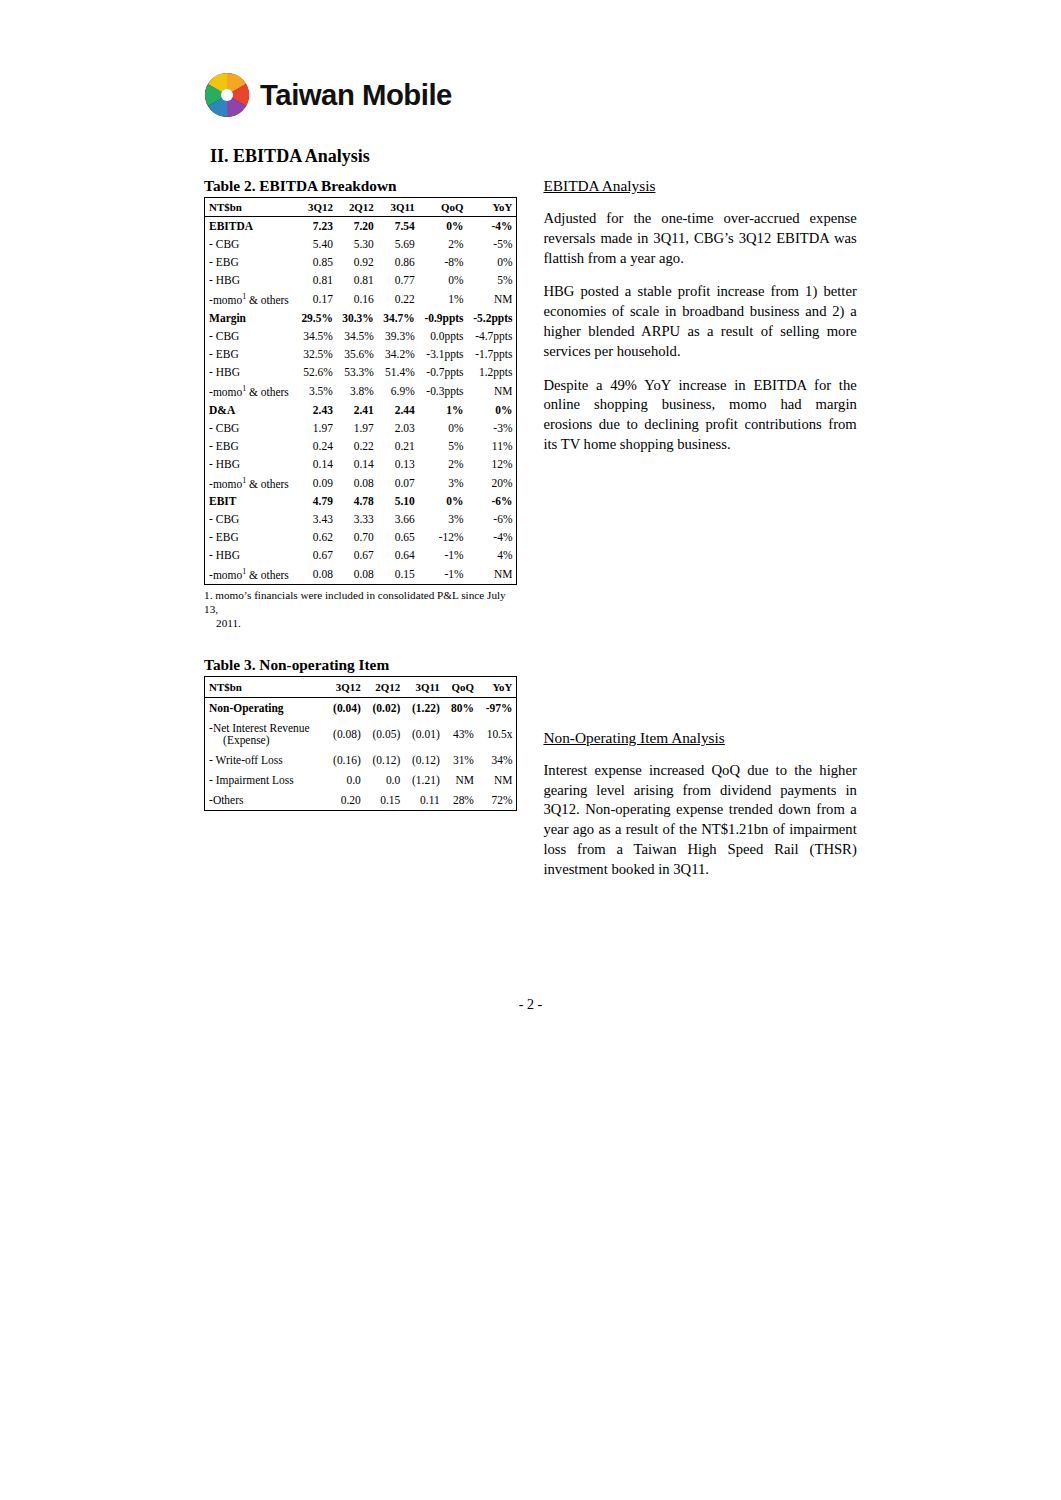Taiwan Mobile
II. EBITDA Analysis
Table 2. EBITDA Breakdown
| NT$bn | 3Q12 | 2Q12 | 3Q11 | QoQ | YoY |
| --- | --- | --- | --- | --- | --- |
| EBITDA | 7.23 | 7.20 | 7.54 | 0% | -4% |
| - CBG | 5.40 | 5.30 | 5.69 | 2% | -5% |
| - EBG | 0.85 | 0.92 | 0.86 | -8% | 0% |
| - HBG | 0.81 | 0.81 | 0.77 | 0% | 5% |
| -momo 1 & others | 0.17 | 0.16 | 0.22 | 1% | NM |
| Margin | 29.5% | 30.3% | 34.7% | -0.9ppts | -5.2ppts |
| - CBG | 34.5% | 34.5% | 39.3% | 0.0ppts | -4.7ppts |
| - EBG | 32.5% | 35.6% | 34.2% | -3.1ppts | -1.7ppts |
| - HBG | 52.6% | 53.3% | 51.4% | -0.7ppts | 1.2ppts |
| -momo 1 & others | 3.5% | 3.8% | 6.9% | -0.3ppts | NM |
| D&A | 2.43 | 2.41 | 2.44 | 1% | 0% |
| - CBG | 1.97 | 1.97 | 2.03 | 0% | -3% |
| - EBG | 0.24 | 0.22 | 0.21 | 5% | 11% |
| - HBG | 0.14 | 0.14 | 0.13 | 2% | 12% |
| -momo 1 & others | 0.09 | 0.08 | 0.07 | 3% | 20% |
| EBIT | 4.79 | 4.78 | 5.10 | 0% | -6% |
| - CBG | 3.43 | 3.33 | 3.66 | 3% | -6% |
| - EBG | 0.62 | 0.70 | 0.65 | -12% | -4% |
| - HBG | 0.67 | 0.67 | 0.64 | -1% | 4% |
| -momo 1 & others | 0.08 | 0.08 | 0.15 | -1% | NM |
1. momo’s financials were included in consolidated P&L since July 13,
2011.
Table 3. Non-operating Item
| NT$bn | 3Q12 | 2Q12 | 3Q11 | QoQ | YoY |
| --- | --- | --- | --- | --- | --- |
| Non-Operating | (0.04) | (0.02) | (1.22) | 80% | -97% |
| -Net Interest Revenue (Expense) | (0.08) | (0.05) | (0.01) | 43% | 10.5x |
| - Write-off Loss | (0.16) | (0.12) | (0.12) | 31% | 34% |
| - Impairment Loss | 0.0 | 0.0 | (1.21) | NM | NM |
| -Others | 0.20 | 0.15 | 0.11 | 28% | 72% |
EBITDA Analysis
Adjusted for the one-time over-accrued expense reversals made in 3Q11, CBG’s 3Q12 EBITDA was flattish from a year ago.
HBG posted a stable profit increase from 1) better economies of scale in broadband business and 2) a higher blended ARPU as a result of selling more services per household.
Despite a 49% YoY increase in EBITDA for the online shopping business, momo had margin erosions due to declining profit contributions from its TV home shopping business.
Non-Operating Item Analysis
Interest expense increased QoQ due to the higher gearing level arising from dividend payments in 3Q12. Non-operating expense trended down from a year ago as a result of the NT$1.21bn of impairment loss from a Taiwan High Speed Rail (THSR) investment booked in 3Q11.
- 2 -